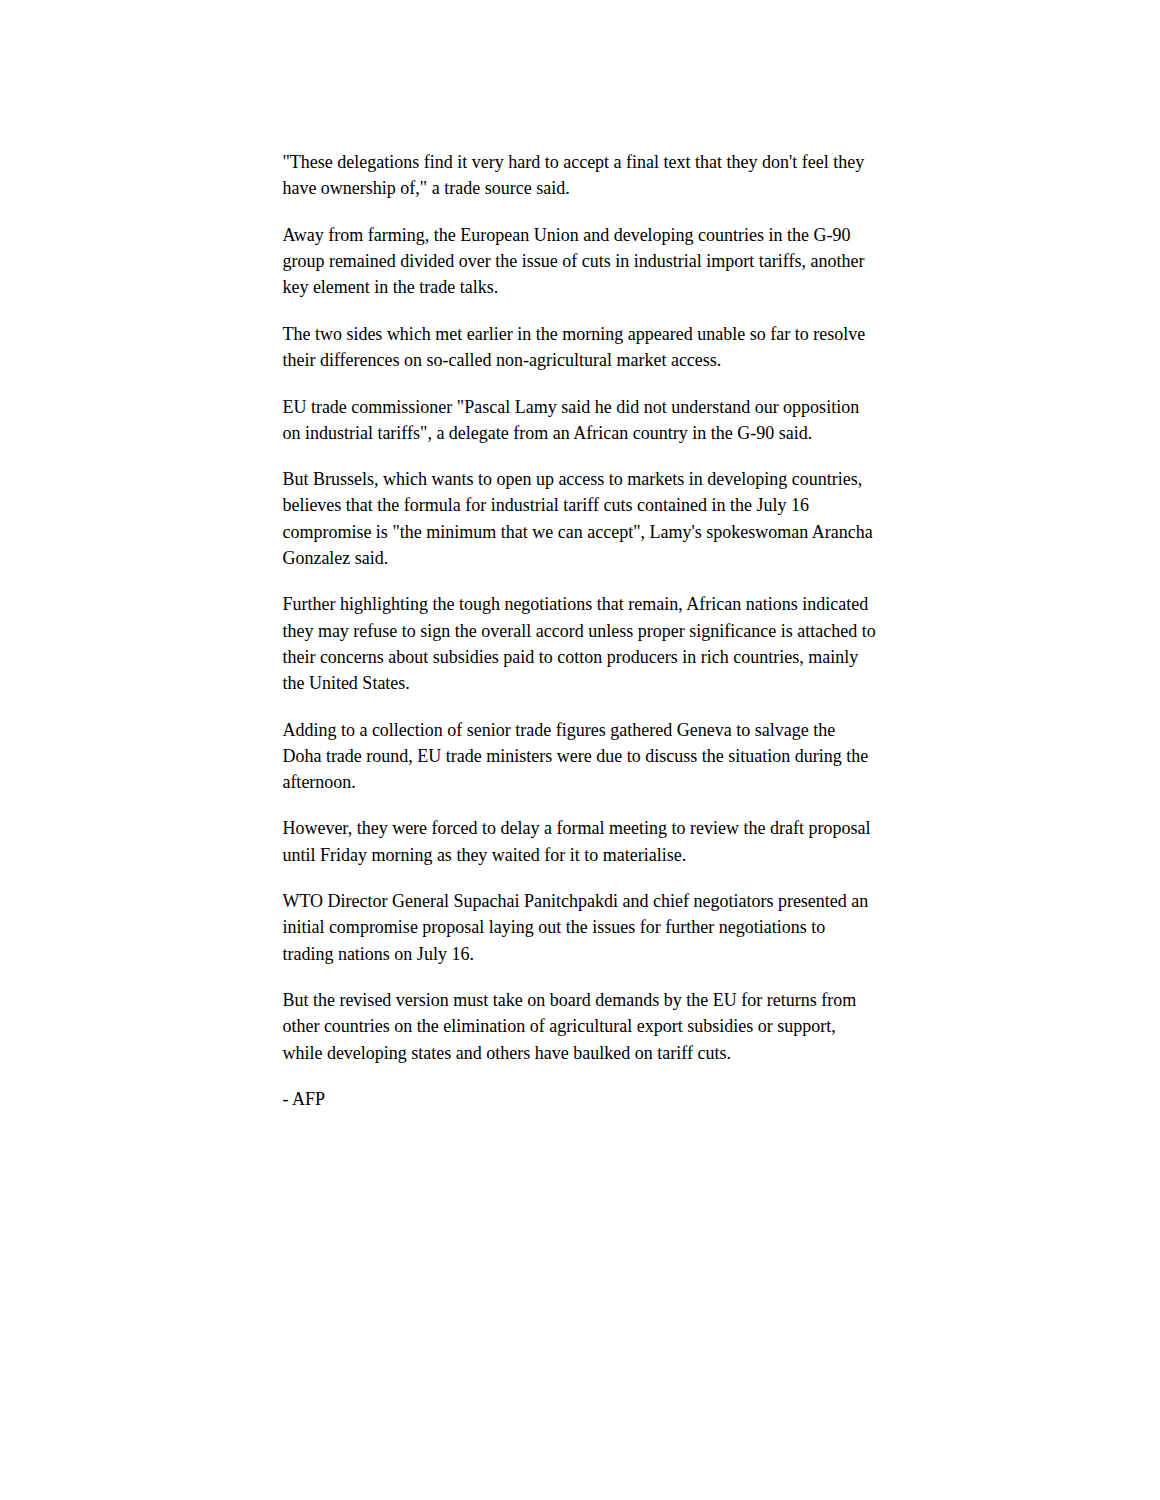"These delegations find it very hard to accept a final text that they don't feel they have ownership of," a trade source said.
Away from farming, the European Union and developing countries in the G-90 group remained divided over the issue of cuts in industrial import tariffs, another key element in the trade talks.
The two sides which met earlier in the morning appeared unable so far to resolve their differences on so-called non-agricultural market access.
EU trade commissioner "Pascal Lamy said he did not understand our opposition on industrial tariffs", a delegate from an African country in the G-90 said.
But Brussels, which wants to open up access to markets in developing countries, believes that the formula for industrial tariff cuts contained in the July 16 compromise is "the minimum that we can accept", Lamy's spokeswoman Arancha Gonzalez said.
Further highlighting the tough negotiations that remain, African nations indicated they may refuse to sign the overall accord unless proper significance is attached to their concerns about subsidies paid to cotton producers in rich countries, mainly the United States.
Adding to a collection of senior trade figures gathered Geneva to salvage the Doha trade round, EU trade ministers were due to discuss the situation during the afternoon.
However, they were forced to delay a formal meeting to review the draft proposal until Friday morning as they waited for it to materialise.
WTO Director General Supachai Panitchpakdi and chief negotiators presented an initial compromise proposal laying out the issues for further negotiations to trading nations on July 16.
But the revised version must take on board demands by the EU for returns from other countries on the elimination of agricultural export subsidies or support, while developing states and others have baulked on tariff cuts.
- AFP